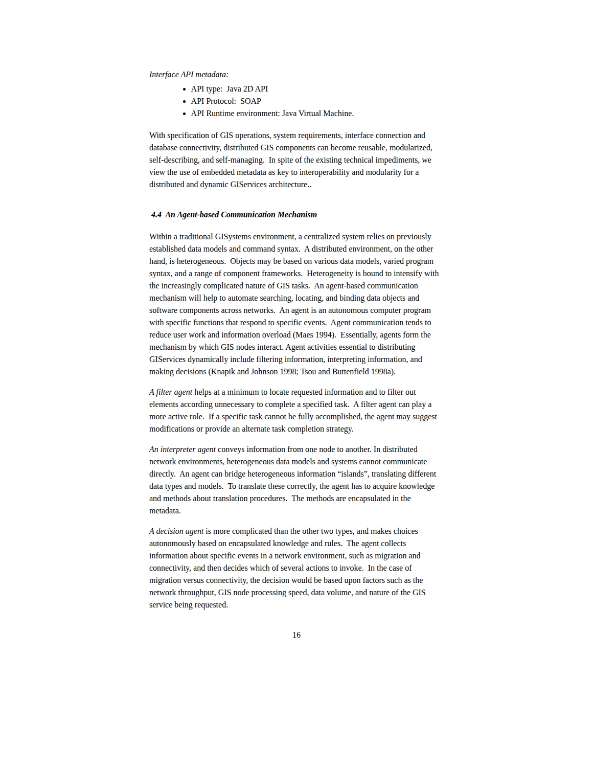Interface API metadata:
API type: Java 2D API
API Protocol: SOAP
API Runtime environment: Java Virtual Machine.
With specification of GIS operations, system requirements, interface connection and database connectivity, distributed GIS components can become reusable, modularized, self-describing, and self-managing. In spite of the existing technical impediments, we view the use of embedded metadata as key to interoperability and modularity for a distributed and dynamic GIServices architecture..
4.4 An Agent-based Communication Mechanism
Within a traditional GISystems environment, a centralized system relies on previously established data models and command syntax. A distributed environment, on the other hand, is heterogeneous. Objects may be based on various data models, varied program syntax, and a range of component frameworks. Heterogeneity is bound to intensify with the increasingly complicated nature of GIS tasks. An agent-based communication mechanism will help to automate searching, locating, and binding data objects and software components across networks. An agent is an autonomous computer program with specific functions that respond to specific events. Agent communication tends to reduce user work and information overload (Maes 1994). Essentially, agents form the mechanism by which GIS nodes interact. Agent activities essential to distributing GIServices dynamically include filtering information, interpreting information, and making decisions (Knapik and Johnson 1998; Tsou and Buttenfield 1998a).
A filter agent helps at a minimum to locate requested information and to filter out elements according unnecessary to complete a specified task. A filter agent can play a more active role. If a specific task cannot be fully accomplished, the agent may suggest modifications or provide an alternate task completion strategy.
An interpreter agent conveys information from one node to another. In distributed network environments, heterogeneous data models and systems cannot communicate directly. An agent can bridge heterogeneous information “islands”, translating different data types and models. To translate these correctly, the agent has to acquire knowledge and methods about translation procedures. The methods are encapsulated in the metadata.
A decision agent is more complicated than the other two types, and makes choices autonomously based on encapsulated knowledge and rules. The agent collects information about specific events in a network environment, such as migration and connectivity, and then decides which of several actions to invoke. In the case of migration versus connectivity, the decision would be based upon factors such as the network throughput, GIS node processing speed, data volume, and nature of the GIS service being requested.
16